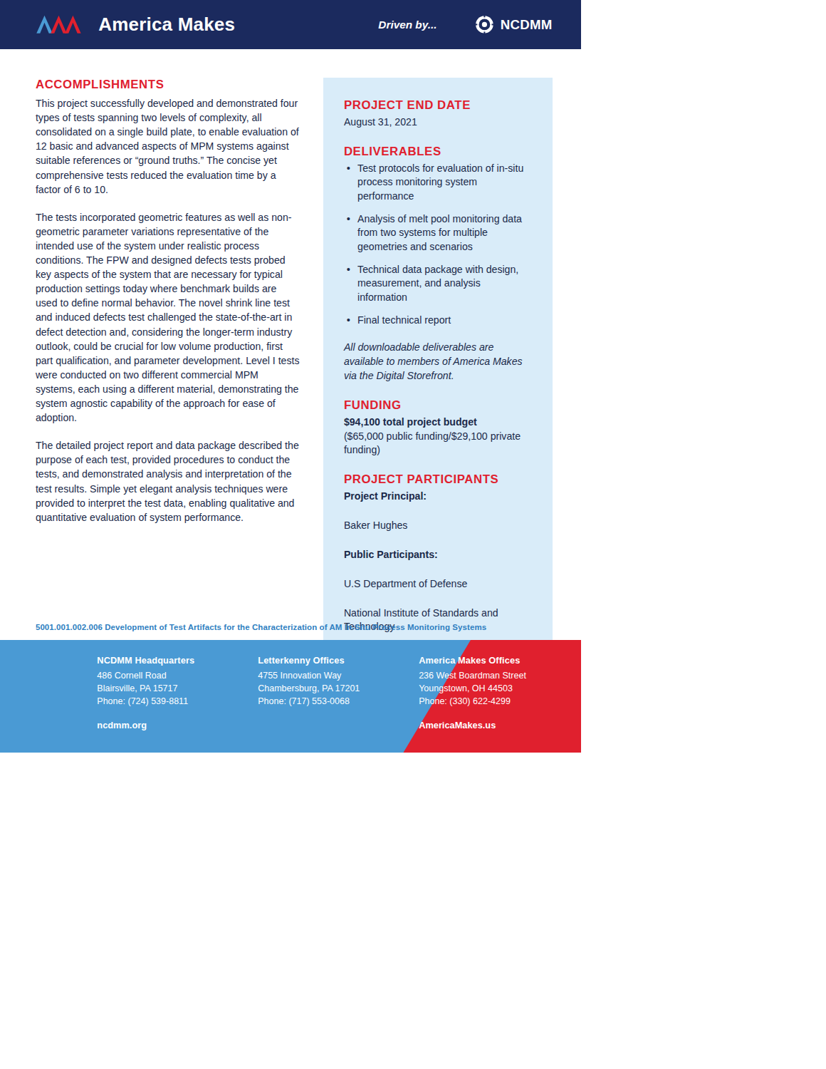America Makes
Driven by...
NCDMM
Accomplishments
This project successfully developed and demonstrated four types of tests spanning two levels of complexity, all consolidated on a single build plate, to enable evaluation of 12 basic and advanced aspects of MPM systems against suitable references or “ground truths.” The concise yet comprehensive tests reduced the evaluation time by a factor of 6 to 10.
The tests incorporated geometric features as well as non-geometric parameter variations representative of the intended use of the system under realistic process conditions. The FPW and designed defects tests probed key aspects of the system that are necessary for typical production settings today where benchmark builds are used to define normal behavior. The novel shrink line test and induced defects test challenged the state-of-the-art in defect detection and, considering the longer-term industry outlook, could be crucial for low volume production, first part qualification, and parameter development. Level I tests were conducted on two different commercial MPM systems, each using a different material, demonstrating the system agnostic capability of the approach for ease of adoption.
The detailed project report and data package described the purpose of each test, provided procedures to conduct the tests, and demonstrated analysis and interpretation of the test results. Simple yet elegant analysis techniques were provided to interpret the test data, enabling qualitative and quantitative evaluation of system performance.
Project End Date
August 31, 2021
Deliverables
Test protocols for evaluation of in-situ process monitoring system performance
Analysis of melt pool monitoring data from two systems for multiple geometries and scenarios
Technical data package with design, measurement, and analysis information
Final technical report
All downloadable deliverables are available to members of America Makes via the Digital Storefront.
Funding
$94,100 total project budget
($65,000 public funding/$29,100 private funding)
Project Participants
Project Principal:
Baker Hughes
Public Participants:
U.S Department of Defense
National Institute of Standards and Technology
5001.001.002.006 Development of Test Artifacts for the Characterization of AM In-Situ Process Monitoring Systems
NCDMM Headquarters
486 Cornell Road
Blairsville, PA 15717
Phone: (724) 539-8811
ncdmm.org
Letterkenny Offices
4755 Innovation Way
Chambersburg, PA 17201
Phone: (717) 553-0068
America Makes Offices
236 West Boardman Street
Youngstown, OH 44503
Phone: (330) 622-4299
AmericaMakes.us